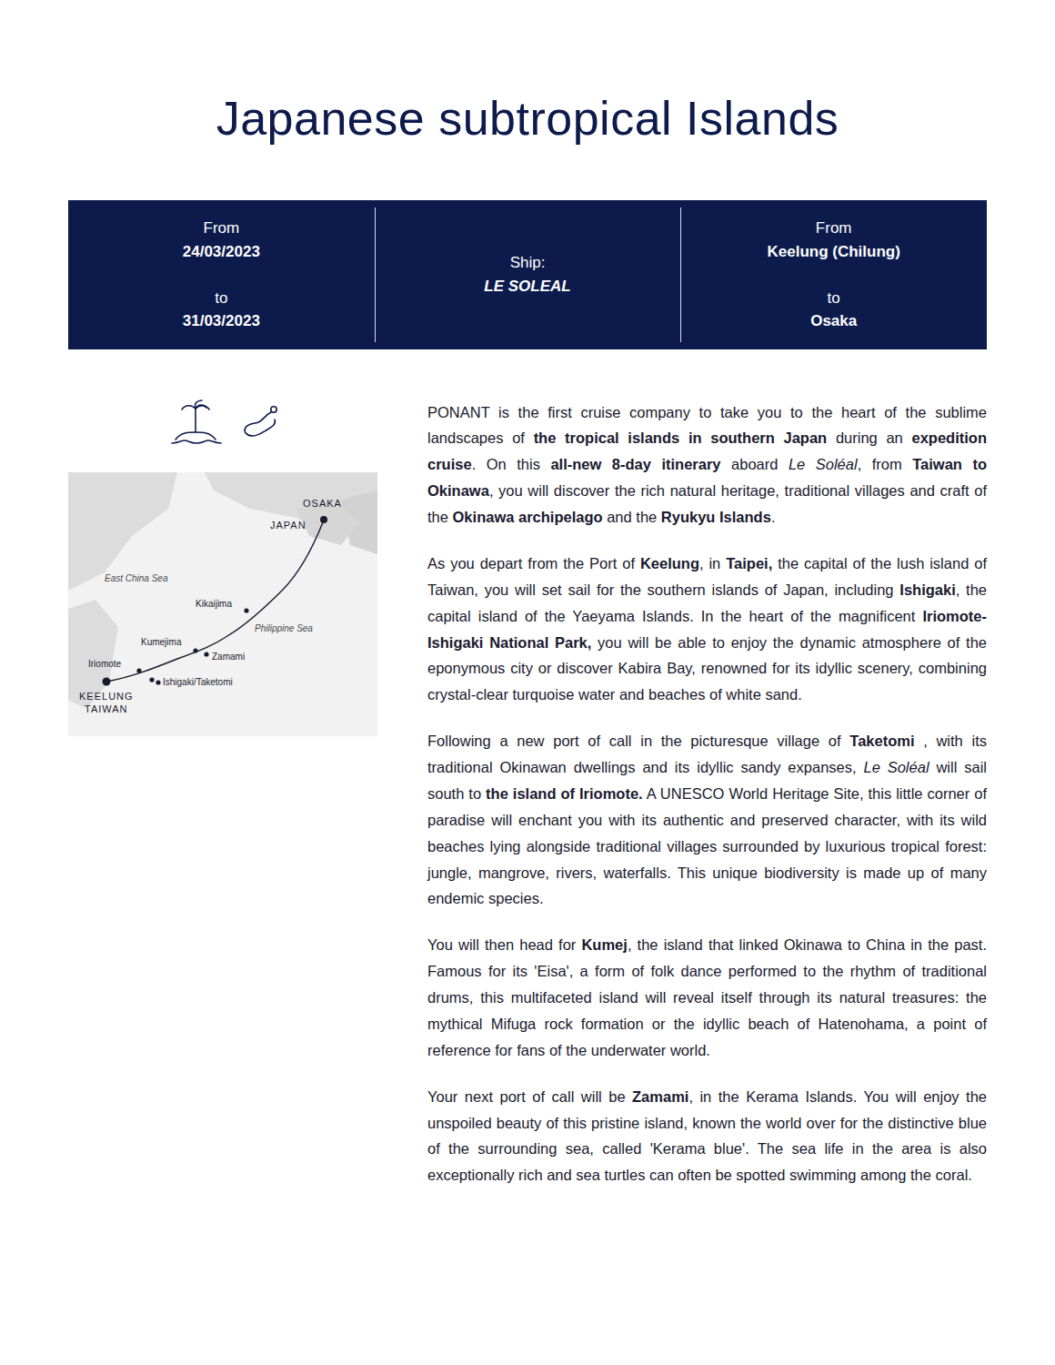Japanese subtropical Islands
From 24/03/2023
to 31/03/2023
Ship: LE SOLEAL
From Keelung (Chilung)
to Osaka
East China Sea Philippine Sea OSAKA JAPAN Kikaijima Kumejima Zamami Iriomote Ishigaki/Taketomi KEELUNG TAIWAN
PONANT is the first cruise company to take you to the heart of the sublime landscapes of the tropical islands in southern Japan during an expedition cruise. On this all-new 8-day itinerary aboard Le Soléal, from Taiwan to Okinawa, you will discover the rich natural heritage, traditional villages and craft of the Okinawa archipelago and the Ryukyu Islands.
As you depart from the Port of Keelung, in Taipei, the capital of the lush island of Taiwan, you will set sail for the southern islands of Japan, including Ishigaki, the capital island of the Yaeyama Islands. In the heart of the magnificent Iriomote-Ishigaki National Park, you will be able to enjoy the dynamic atmosphere of the eponymous city or discover Kabira Bay, renowned for its idyllic scenery, combining crystal-clear turquoise water and beaches of white sand.
Following a new port of call in the picturesque village of Taketomi , with its traditional Okinawan dwellings and its idyllic sandy expanses, Le Soléal will sail south to the island of Iriomote. A UNESCO World Heritage Site, this little corner of paradise will enchant you with its authentic and preserved character, with its wild beaches lying alongside traditional villages surrounded by luxurious tropical forest: jungle, mangrove, rivers, waterfalls. This unique biodiversity is made up of many endemic species.
You will then head for Kumej, the island that linked Okinawa to China in the past. Famous for its 'Eisa', a form of folk dance performed to the rhythm of traditional drums, this multifaceted island will reveal itself through its natural treasures: the mythical Mifuga rock formation or the idyllic beach of Hatenohama, a point of reference for fans of the underwater world.
Your next port of call will be Zamami, in the Kerama Islands. You will enjoy the unspoiled beauty of this pristine island, known the world over for the distinctive blue of the surrounding sea, called 'Kerama blue'. The sea life in the area is also exceptionally rich and sea turtles can often be spotted swimming among the coral.